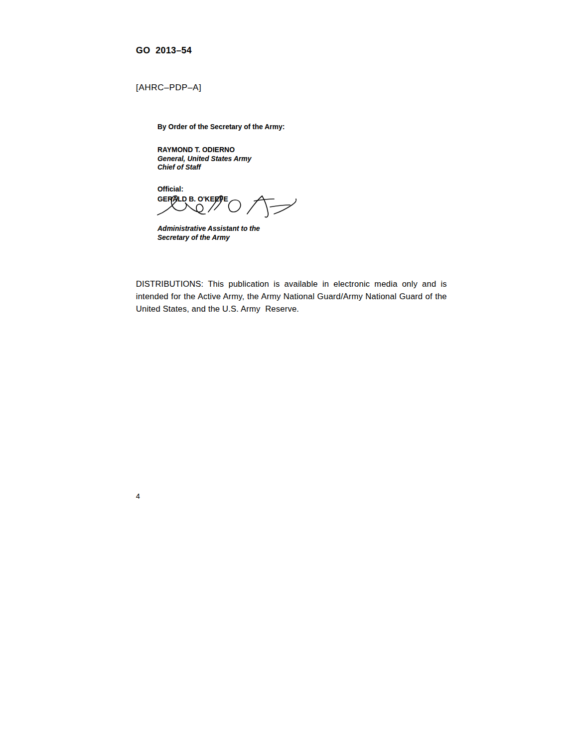GO 2013–54
[AHRC–PDP–A]
By Order of the Secretary of the Army:
RAYMOND T. ODIERNO
General, United States Army
Chief of Staff
Official:
GERALD B. O'KEEFE
Administrative Assistant to the
Secretary of the Army
DISTRIBUTIONS: This publication is available in electronic media only and is intended for the Active Army, the Army National Guard/Army National Guard of the United States, and the U.S. Army Reserve.
4